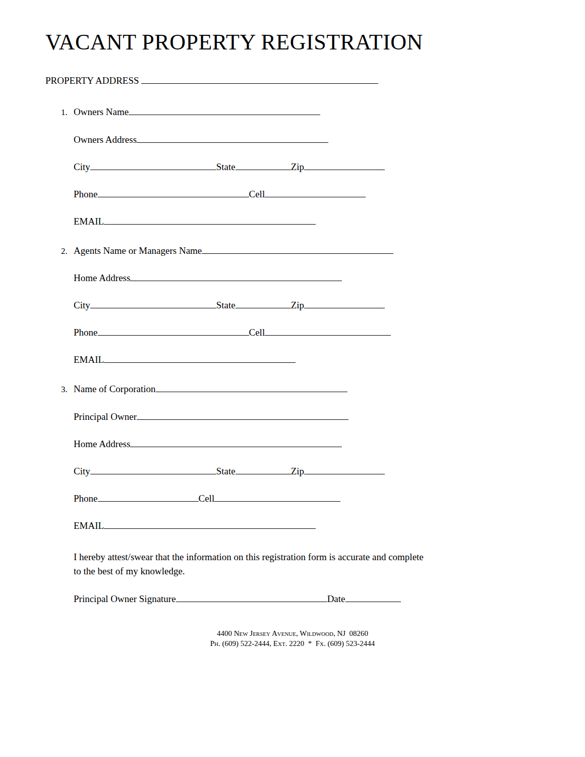VACANT PROPERTY REGISTRATION
PROPERTY ADDRESS
Owners Name
Owners Address
City State Zip
Phone Cell
EMAIL
Agents Name or Managers Name
Home Address
City State Zip
Phone Cell
EMAIL
Name of Corporation
Principal Owner
Home Address
City State Zip
Phone Cell
EMAIL
I hereby attest/swear that the information on this registration form is accurate and complete to the best of my knowledge.
Principal Owner Signature Date
4400 New Jersey Avenue, Wildwood, NJ 08260
Ph. (609) 522-2444, Ext. 2220 * Fx. (609) 523-2444